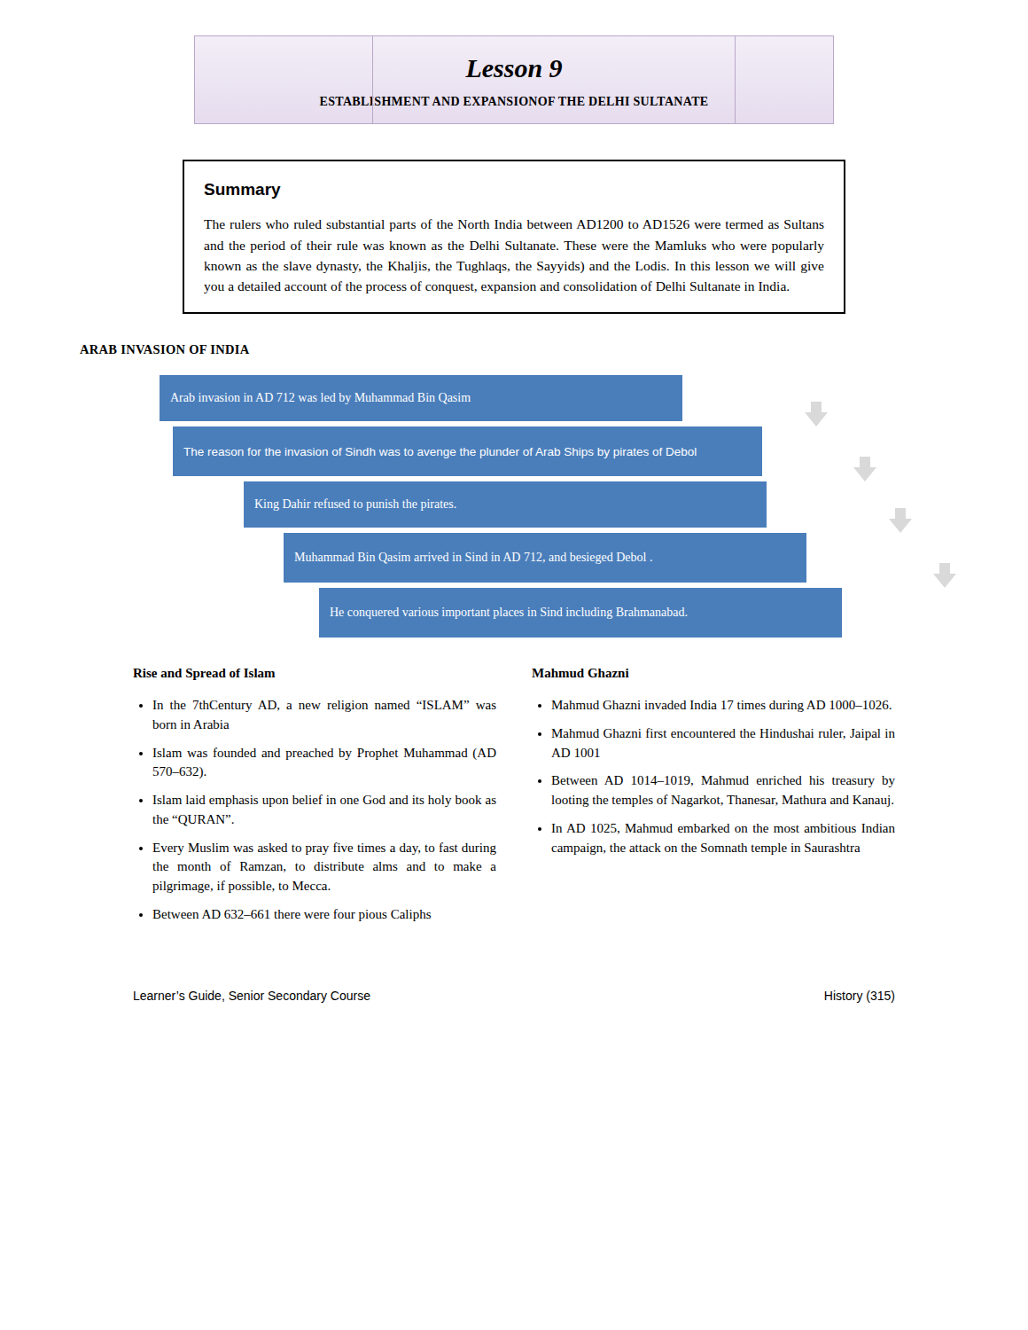Lesson 9
ESTABLISHMENT AND EXPANSIONOF THE DELHI SULTANATE
Summary
The rulers who ruled substantial parts of the North India between AD1200 to AD1526 were termed as Sultans and the period of their rule was known as the Delhi Sultanate. These were the Mamluks who were popularly known as the slave dynasty, the Khaljis, the Tughlaqs, the Sayyids) and the Lodis. In this lesson we will give you a detailed account of the process of conquest, expansion and consolidation of Delhi Sultanate in India.
ARAB INVASION OF INDIA
Arab invasion in AD 712 was led by Muhammad Bin Qasim
The reason for the invasion of Sindh was to avenge the plunder of Arab Ships by pirates of Debol
King Dahir refused to punish the pirates.
Muhammad Bin Qasim arrived in Sind in AD 712, and besieged Debol .
He conquered various important places in Sind including Brahmanabad.
Rise and Spread of Islam
In the 7thCentury AD, a new religion named “ISLAM” was born in Arabia
Islam was founded and preached by Prophet Muhammad (AD 570–632).
Islam laid emphasis upon belief in one God and its holy book as the “QURAN”.
Every Muslim was asked to pray five times a day, to fast during the month of Ramzan, to distribute alms and to make a pilgrimage, if possible, to Mecca.
Between AD 632–661 there were four pious Caliphs
Mahmud Ghazni
Mahmud Ghazni invaded India 17 times during AD 1000–1026.
Mahmud Ghazni first encountered the Hindushai ruler, Jaipal in AD 1001
Between AD 1014–1019, Mahmud enriched his treasury by looting the temples of Nagarkot, Thanesar, Mathura and Kanauj.
In AD 1025, Mahmud embarked on the most ambitious Indian campaign, the attack on the Somnath temple in Saurashtra
Learner’s Guide, Senior Secondary Course History (315)